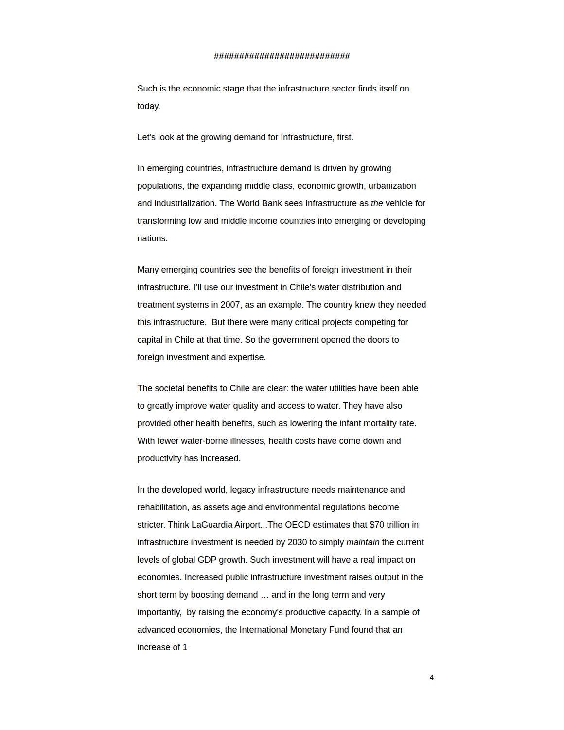###########################
Such is the economic stage that the infrastructure sector finds itself on today.
Let’s look at the growing demand for Infrastructure, first.
In emerging countries, infrastructure demand is driven by growing populations, the expanding middle class, economic growth, urbanization and industrialization. The World Bank sees Infrastructure as the vehicle for transforming low and middle income countries into emerging or developing nations.
Many emerging countries see the benefits of foreign investment in their infrastructure. I’ll use our investment in Chile’s water distribution and treatment systems in 2007, as an example. The country knew they needed this infrastructure. But there were many critical projects competing for capital in Chile at that time. So the government opened the doors to foreign investment and expertise.
The societal benefits to Chile are clear: the water utilities have been able to greatly improve water quality and access to water. They have also provided other health benefits, such as lowering the infant mortality rate. With fewer water-borne illnesses, health costs have come down and productivity has increased.
In the developed world, legacy infrastructure needs maintenance and rehabilitation, as assets age and environmental regulations become stricter. Think LaGuardia Airport...The OECD estimates that $70 trillion in infrastructure investment is needed by 2030 to simply maintain the current levels of global GDP growth. Such investment will have a real impact on economies. Increased public infrastructure investment raises output in the short term by boosting demand … and in the long term and very importantly, by raising the economy’s productive capacity. In a sample of advanced economies, the International Monetary Fund found that an increase of 1
4